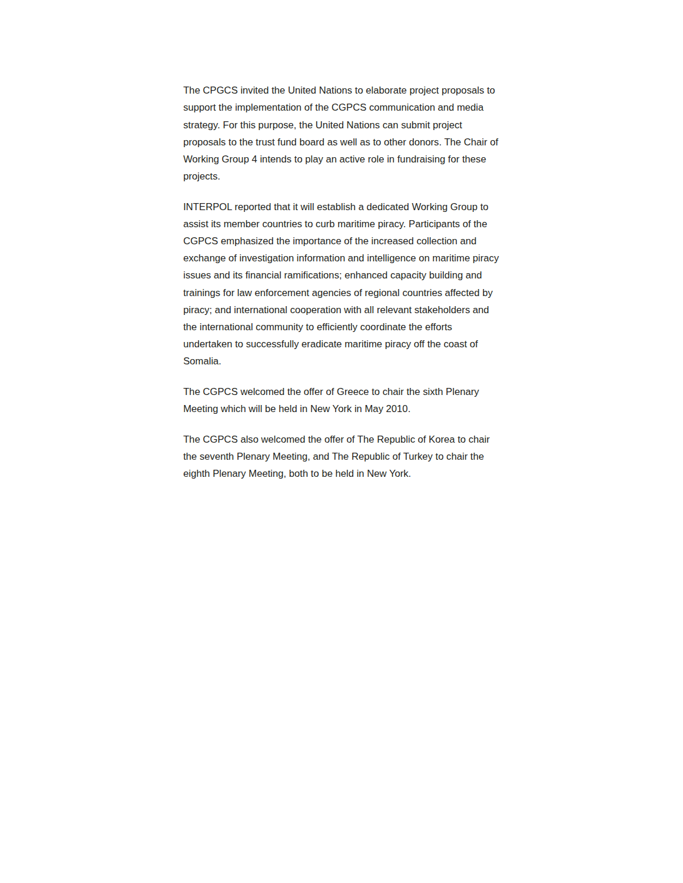The CPGCS invited the United Nations to elaborate project proposals to support the implementation of the CGPCS communication and media strategy. For this purpose, the United Nations can submit project proposals to the trust fund board as well as to other donors. The Chair of Working Group 4 intends to play an active role in fundraising for these projects.
INTERPOL reported that it will establish a dedicated Working Group to assist its member countries to curb maritime piracy. Participants of the CGPCS emphasized the importance of the increased collection and exchange of investigation information and intelligence on maritime piracy issues and its financial ramifications; enhanced capacity building and trainings for law enforcement agencies of regional countries affected by piracy; and international cooperation with all relevant stakeholders and the international community to efficiently coordinate the efforts undertaken to successfully eradicate maritime piracy off the coast of Somalia.
The CGPCS welcomed the offer of Greece to chair the sixth Plenary Meeting which will be held in New York in May 2010.
The CGPCS also welcomed the offer of The Republic of Korea to chair the seventh Plenary Meeting, and The Republic of Turkey to chair the eighth Plenary Meeting, both to be held in New York.